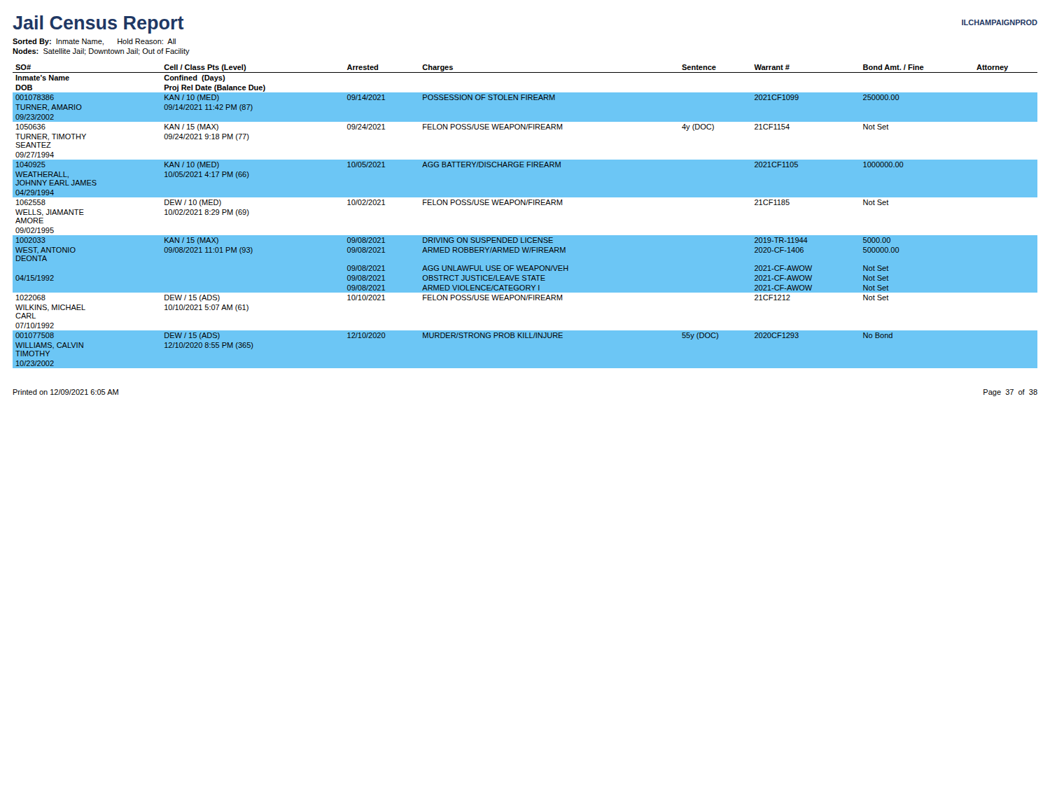Jail Census Report
ILCHAMPAIGNPROD
Sorted By: Inmate Name, Hold Reason: All
Nodes: Satellite Jail; Downtown Jail; Out of Facility
| SO# | Cell / Class Pts (Level) | Arrested | Charges | Sentence | Warrant # | Bond Amt. / Fine | Attorney |
| --- | --- | --- | --- | --- | --- | --- | --- |
| Inmate's Name | Confined (Days) | | | | | | |
| DOB | Proj Rel Date (Balance Due) | | | | | | |
| 001078386 | KAN / 10 (MED) | 09/14/2021 | POSSESSION OF STOLEN FIREARM | | 2021CF1099 | 250000.00 | |
| TURNER, AMARIO | 09/14/2021 11:42 PM (87) | | | | | | |
| 09/23/2002 | | | | | | | |
| 1050636 | KAN / 15 (MAX) | 09/24/2021 | FELON POSS/USE WEAPON/FIREARM | 4y (DOC) | 21CF1154 | Not Set | |
| TURNER, TIMOTHY SEANTEZ | 09/24/2021 9:18 PM (77) | | | | | | |
| 09/27/1994 | | | | | | | |
| 1040925 | KAN / 10 (MED) | 10/05/2021 | AGG BATTERY/DISCHARGE FIREARM | | 2021CF1105 | 1000000.00 | |
| WEATHERALL, JOHNNY EARL JAMES | 10/05/2021 4:17 PM (66) | | | | | | |
| 04/29/1994 | | | | | | | |
| 1062558 | DEW / 10 (MED) | 10/02/2021 | FELON POSS/USE WEAPON/FIREARM | | 21CF1185 | Not Set | |
| WELLS, JIAMANTE AMORE | 10/02/2021 8:29 PM (69) | | | | | | |
| 09/02/1995 | | | | | | | |
| 1002033 | KAN / 15 (MAX) | 09/08/2021 | DRIVING ON SUSPENDED LICENSE | | 2019-TR-11944 | 5000.00 | |
| WEST, ANTONIO DEONTA | 09/08/2021 11:01 PM (93) | 09/08/2021 | ARMED ROBBERY/ARMED W/FIREARM | | 2020-CF-1406 | 500000.00 | |
| | | 09/08/2021 | AGG UNLAWFUL USE OF WEAPON/VEH | | 2021-CF-AWOW | Not Set | |
| 04/15/1992 | | 09/08/2021 | OBSTRCT JUSTICE/LEAVE STATE | | 2021-CF-AWOW | Not Set | |
| | | 09/08/2021 | ARMED VIOLENCE/CATEGORY I | | 2021-CF-AWOW | Not Set | |
| 1022068 | DEW / 15 (ADS) | 10/10/2021 | FELON POSS/USE WEAPON/FIREARM | | 21CF1212 | Not Set | |
| WILKINS, MICHAEL CARL | 10/10/2021 5:07 AM (61) | | | | | | |
| 07/10/1992 | | | | | | | |
| 001077508 | DEW / 15 (ADS) | 12/10/2020 | MURDER/STRONG PROB KILL/INJURE | 55y (DOC) | 2020CF1293 | No Bond | |
| WILLIAMS, CALVIN TIMOTHY | 12/10/2020 8:55 PM (365) | | | | | | |
| 10/23/2002 | | | | | | | |
Printed on 12/09/2021 6:05 AM Page 37 of 38